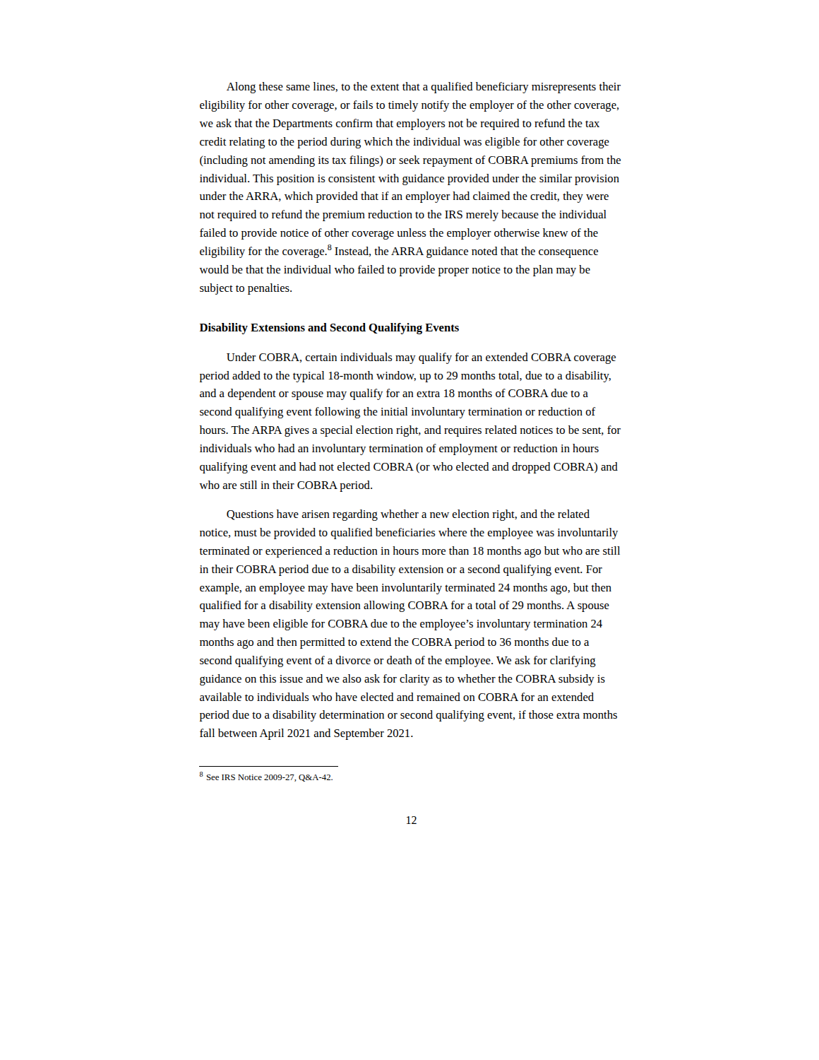Along these same lines, to the extent that a qualified beneficiary misrepresents their eligibility for other coverage, or fails to timely notify the employer of the other coverage, we ask that the Departments confirm that employers not be required to refund the tax credit relating to the period during which the individual was eligible for other coverage (including not amending its tax filings) or seek repayment of COBRA premiums from the individual. This position is consistent with guidance provided under the similar provision under the ARRA, which provided that if an employer had claimed the credit, they were not required to refund the premium reduction to the IRS merely because the individual failed to provide notice of other coverage unless the employer otherwise knew of the eligibility for the coverage.8 Instead, the ARRA guidance noted that the consequence would be that the individual who failed to provide proper notice to the plan may be subject to penalties.
Disability Extensions and Second Qualifying Events
Under COBRA, certain individuals may qualify for an extended COBRA coverage period added to the typical 18-month window, up to 29 months total, due to a disability, and a dependent or spouse may qualify for an extra 18 months of COBRA due to a second qualifying event following the initial involuntary termination or reduction of hours. The ARPA gives a special election right, and requires related notices to be sent, for individuals who had an involuntary termination of employment or reduction in hours qualifying event and had not elected COBRA (or who elected and dropped COBRA) and who are still in their COBRA period.
Questions have arisen regarding whether a new election right, and the related notice, must be provided to qualified beneficiaries where the employee was involuntarily terminated or experienced a reduction in hours more than 18 months ago but who are still in their COBRA period due to a disability extension or a second qualifying event. For example, an employee may have been involuntarily terminated 24 months ago, but then qualified for a disability extension allowing COBRA for a total of 29 months. A spouse may have been eligible for COBRA due to the employee’s involuntary termination 24 months ago and then permitted to extend the COBRA period to 36 months due to a second qualifying event of a divorce or death of the employee. We ask for clarifying guidance on this issue and we also ask for clarity as to whether the COBRA subsidy is available to individuals who have elected and remained on COBRA for an extended period due to a disability determination or second qualifying event, if those extra months fall between April 2021 and September 2021.
8 See IRS Notice 2009-27, Q&A-42.
12